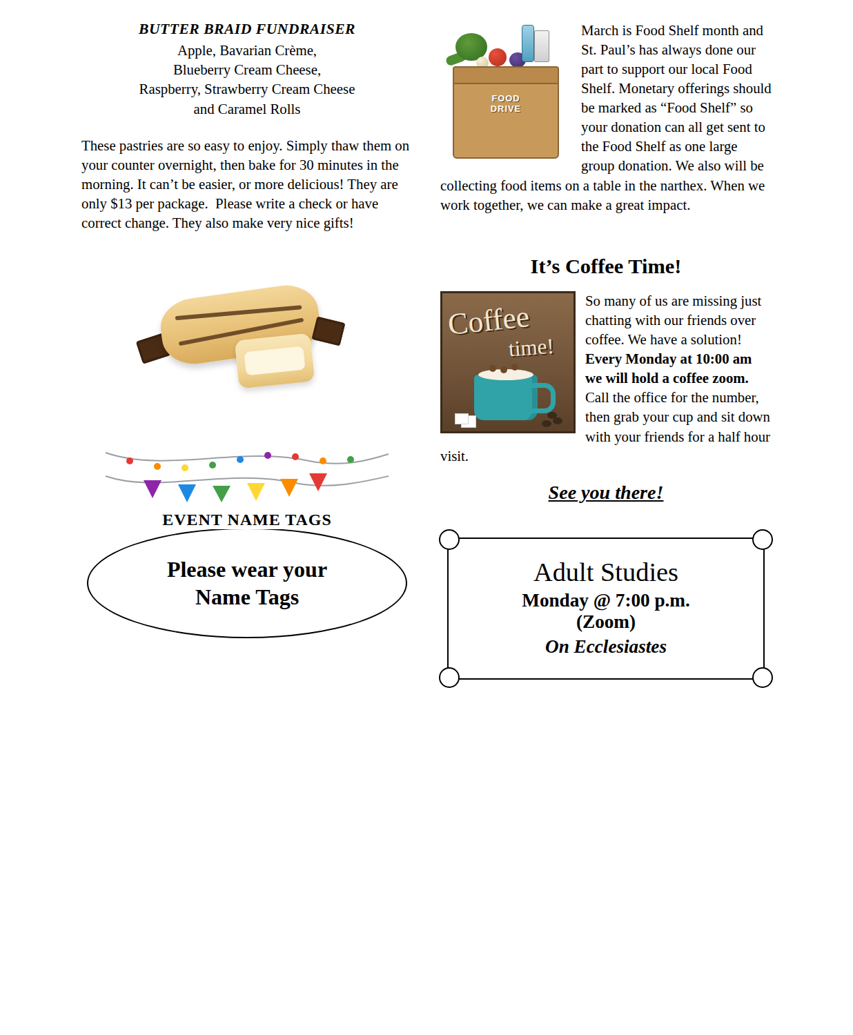BUTTER BRAID FUNDRAISER
Apple, Bavarian Crème,
Blueberry Cream Cheese,
Raspberry, Strawberry Cream Cheese
and Caramel Rolls
These pastries are so easy to enjoy. Simply thaw them on your counter overnight, then bake for 30 minutes in the morning. It can’t be easier, or more delicious! They are only $13 per package. Please write a check or have correct change. They also make very nice gifts!
EVENT NAME TAGS
Please wear your
Name Tags
FOOD
DRIVE
March is Food Shelf month and St. Paul’s has always done our part to support our local Food Shelf. Monetary offerings should be marked as “Food Shelf” so your donation can all get sent to the Food Shelf as one large group donation. We also will be collecting food items on a table in the narthex. When we work together, we can make a great impact.
It’s Coffee Time!
Coffee time!
So many of us are missing just chatting with our friends over coffee. We have a solution! Every Monday at 10:00 am we will hold a coffee zoom. Call the office for the number, then grab your cup and sit down with your friends for a half hour visit.
See you there!
Adult Studies
Monday @ 7:00 p.m.
(Zoom)
On Ecclesiastes